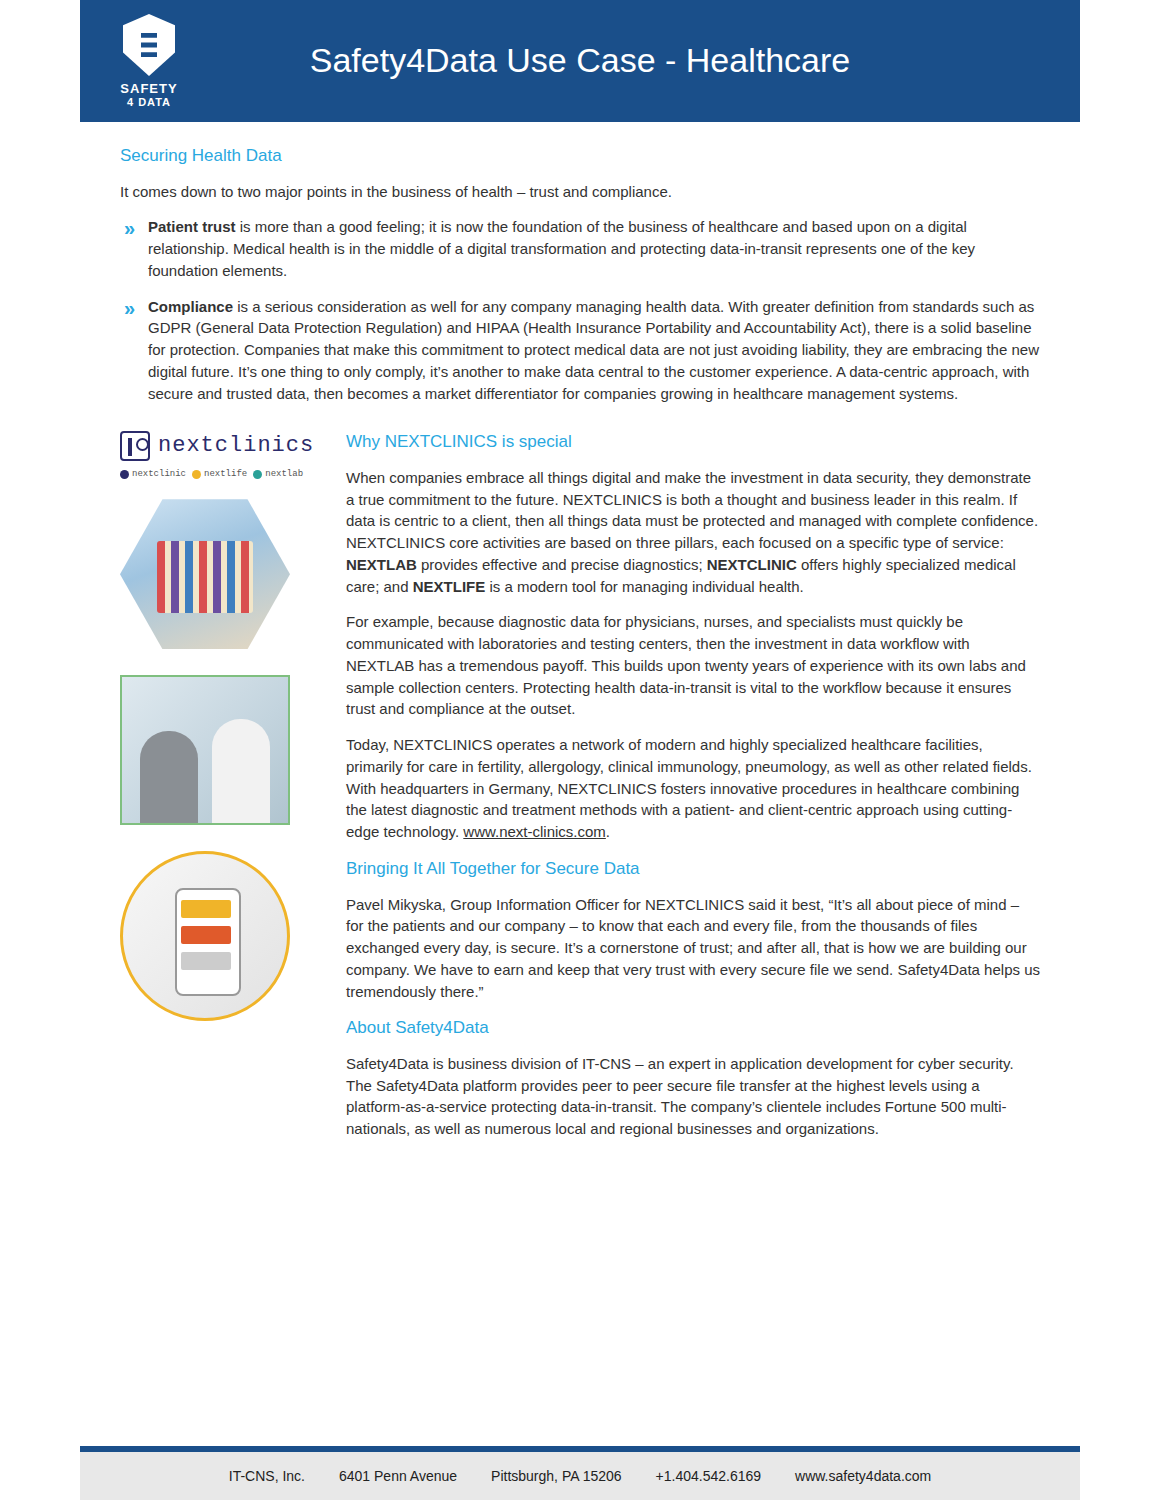SAFETY
4 DATA
Safety4Data Use Case - Healthcare
Securing Health Data
It comes down to two major points in the business of health – trust and compliance.
Patient trust is more than a good feeling; it is now the foundation of the business of healthcare and based upon on a digital relationship. Medical health is in the middle of a digital transformation and protecting data-in-transit represents one of the key foundation elements.
Compliance is a serious consideration as well for any company managing health data. With greater definition from standards such as GDPR (General Data Protection Regulation) and HIPAA (Health Insurance Portability and Accountability Act), there is a solid baseline for protection. Companies that make this commitment to protect medical data are not just avoiding liability, they are embracing the new digital future. It’s one thing to only comply, it’s another to make data central to the customer experience. A data-centric approach, with secure and trusted data, then becomes a market differentiator for companies growing in healthcare management systems.
nextclinics
nextclinic nextlife nextlab
Why NEXTCLINICS is special
When companies embrace all things digital and make the investment in data security, they demonstrate a true commitment to the future. NEXTCLINICS is both a thought and business leader in this realm. If data is centric to a client, then all things data must be protected and managed with complete confidence. NEXTCLINICS core activities are based on three pillars, each focused on a specific type of service: NEXTLAB provides effective and precise diagnostics; NEXTCLINIC offers highly specialized medical care; and NEXTLIFE is a modern tool for managing individual health.
For example, because diagnostic data for physicians, nurses, and specialists must quickly be communicated with laboratories and testing centers, then the investment in data workflow with NEXTLAB has a tremendous payoff. This builds upon twenty years of experience with its own labs and sample collection centers. Protecting health data-in-transit is vital to the workflow because it ensures trust and compliance at the outset.
Today, NEXTCLINICS operates a network of modern and highly specialized healthcare facilities, primarily for care in fertility, allergology, clinical immunology, pneumology, as well as other related fields. With headquarters in Germany, NEXTCLINICS fosters innovative procedures in healthcare combining the latest diagnostic and treatment methods with a patient- and client-centric approach using cutting-edge technology. www.next-clinics.com.
Bringing It All Together for Secure Data
Pavel Mikyska, Group Information Officer for NEXTCLINICS said it best, “It’s all about piece of mind – for the patients and our company – to know that each and every file, from the thousands of files exchanged every day, is secure. It’s a cornerstone of trust; and after all, that is how we are building our company. We have to earn and keep that very trust with every secure file we send. Safety4Data helps us tremendously there.”
About Safety4Data
Safety4Data is business division of IT-CNS – an expert in application development for cyber security. The Safety4Data platform provides peer to peer secure file transfer at the highest levels using a platform-as-a-service protecting data-in-transit. The company’s clientele includes Fortune 500 multi-nationals, as well as numerous local and regional businesses and organizations.
IT-CNS, Inc. 6401 Penn Avenue Pittsburgh, PA 15206 +1.404.542.6169 www.safety4data.com